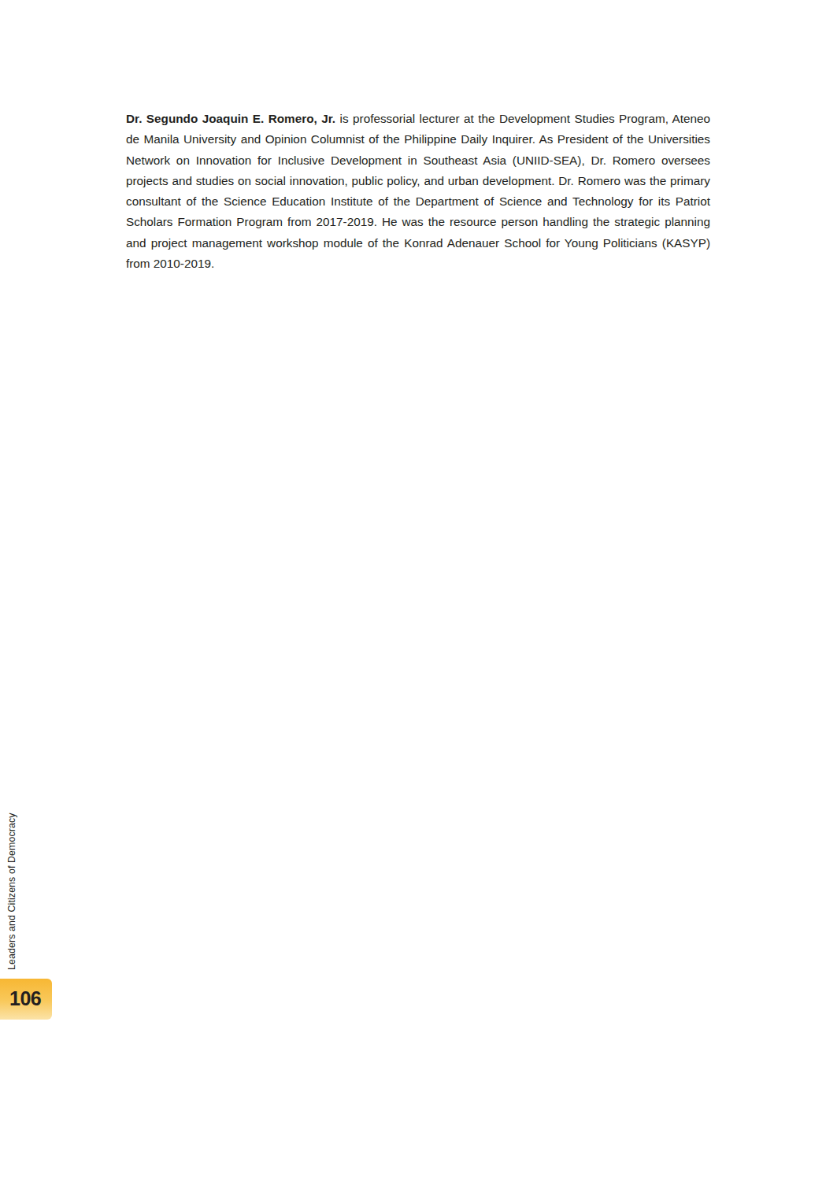Dr. Segundo Joaquin E. Romero, Jr. is professorial lecturer at the Development Studies Program, Ateneo de Manila University and Opinion Columnist of the Philippine Daily Inquirer. As President of the Universities Network on Innovation for Inclusive Development in Southeast Asia (UNIID-SEA), Dr. Romero oversees projects and studies on social innovation, public policy, and urban development. Dr. Romero was the primary consultant of the Science Education Institute of the Department of Science and Technology for its Patriot Scholars Formation Program from 2017-2019. He was the resource person handling the strategic planning and project management workshop module of the Konrad Adenauer School for Young Politicians (KASYP) from 2010-2019.
Leaders and Citizens of Democracy
106